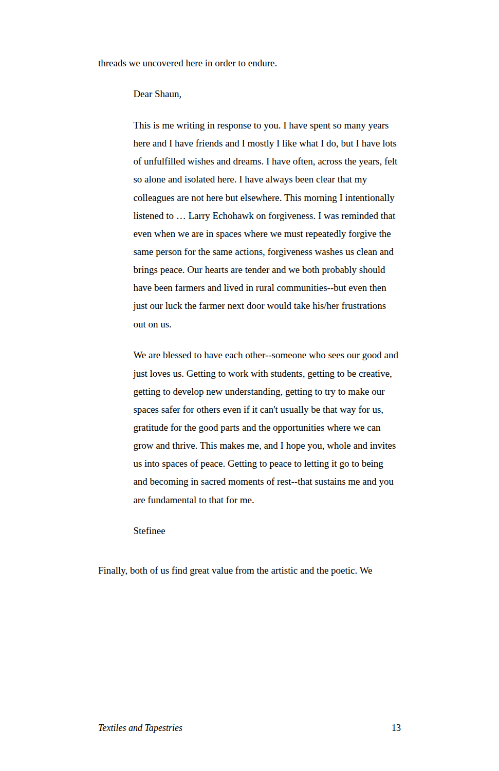threads we uncovered here in order to endure.
Dear Shaun,
This is me writing in response to you. I have spent so many years here and I have friends and I mostly I like what I do, but I have lots of unfulfilled wishes and dreams. I have often, across the years, felt so alone and isolated here. I have always been clear that my colleagues are not here but elsewhere. This morning I intentionally listened to … Larry Echohawk on forgiveness. I was reminded that even when we are in spaces where we must repeatedly forgive the same person for the same actions, forgiveness washes us clean and brings peace. Our hearts are tender and we both probably should have been farmers and lived in rural communities--but even then just our luck the farmer next door would take his/her frustrations out on us.
We are blessed to have each other--someone who sees our good and just loves us. Getting to work with students, getting to be creative, getting to develop new understanding, getting to try to make our spaces safer for others even if it can't usually be that way for us, gratitude for the good parts and the opportunities where we can grow and thrive. This makes me, and I hope you, whole and invites us into spaces of peace. Getting to peace to letting it go to being and becoming in sacred moments of rest--that sustains me and you are fundamental to that for me.
Stefinee
Finally, both of us find great value from the artistic and the poetic. We
Textiles and Tapestries 13